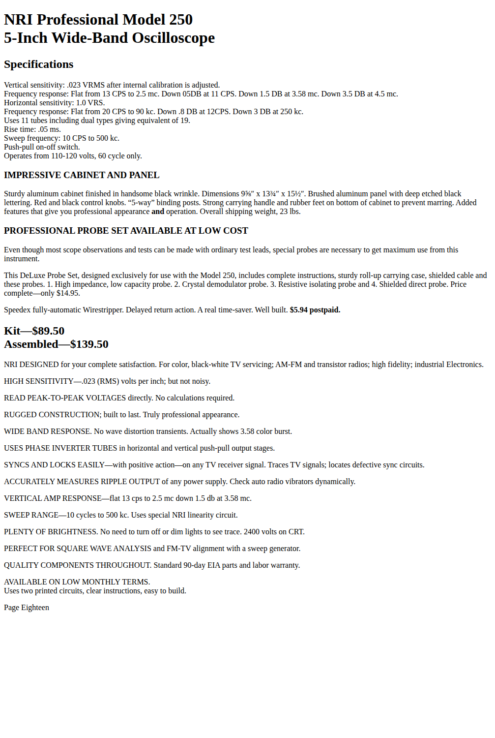NRI Professional Model 250
5-Inch Wide-Band Oscilloscope
Specifications
Vertical sensitivity: .023 VRMS after internal calibration is adjusted.
Frequency response: Flat from 13 CPS to 2.5 mc. Down 05DB at 11 CPS. Down 1.5 DB at 3.58 mc. Down 3.5 DB at 4.5 mc.
Horizontal sensitivity: 1.0 VRS.
Frequency response: Flat from 20 CPS to 90 kc. Down .8 DB at 12CPS. Down 3 DB at 250 kc.
Uses 11 tubes including dual types giving equivalent of 19.
Rise time: .05 ms.
Sweep frequency: 10 CPS to 500 kc.
Push-pull on-off switch.
Operates from 110-120 volts, 60 cycle only.
IMPRESSIVE CABINET AND PANEL
Sturdy aluminum cabinet finished in handsome black wrinkle. Dimensions 9⅝″ x 13¾″ x 15½″. Brushed aluminum panel with deep etched black lettering. Red and black control knobs. “5-way” binding posts. Strong carrying handle and rubber feet on bottom of cabinet to prevent marring. Added features that give you professional appearance and operation. Overall shipping weight, 23 lbs.
PROFESSIONAL PROBE SET AVAILABLE AT LOW COST
Even though most scope observations and tests can be made with ordinary test leads, special probes are necessary to get maximum use from this instrument.
This DeLuxe Probe Set, designed exclusively for use with the Model 250, includes complete instructions, sturdy roll-up carrying case, shielded cable and these probes. 1. High impedance, low capacity probe. 2. Crystal demodulator probe. 3. Resistive isolating probe and 4. Shielded direct probe. Price complete—only $14.95.
Speedex fully-automatic Wirestripper. Delayed return action. A real time-saver. Well built. $5.94 postpaid.
Kit—$89.50
Assembled—$139.50
NRI DESIGNED for your complete satisfaction. For color, black-white TV servicing; AM-FM and transistor radios; high fidelity; industrial Electronics.
HIGH SENSITIVITY—.023 (RMS) volts per inch; but not noisy.
READ PEAK-TO-PEAK VOLTAGES directly. No calculations required.
RUGGED CONSTRUCTION; built to last. Truly professional appearance.
WIDE BAND RESPONSE. No wave distortion transients. Actually shows 3.58 color burst.
USES PHASE INVERTER TUBES in horizontal and vertical push-pull output stages.
SYNCS AND LOCKS EASILY—with positive action—on any TV receiver signal. Traces TV signals; locates defective sync circuits.
ACCURATELY MEASURES RIPPLE OUTPUT of any power supply. Check auto radio vibrators dynamically.
VERTICAL AMP RESPONSE—flat 13 cps to 2.5 mc down 1.5 db at 3.58 mc.
SWEEP RANGE—10 cycles to 500 kc. Uses special NRI linearity circuit.
PLENTY OF BRIGHTNESS. No need to turn off or dim lights to see trace. 2400 volts on CRT.
PERFECT FOR SQUARE WAVE ANALYSIS and FM-TV alignment with a sweep generator.
QUALITY COMPONENTS THROUGHOUT. Standard 90-day EIA parts and labor warranty.
AVAILABLE ON LOW MONTHLY TERMS.
Uses two printed circuits, clear instructions, easy to build.
Page Eighteen